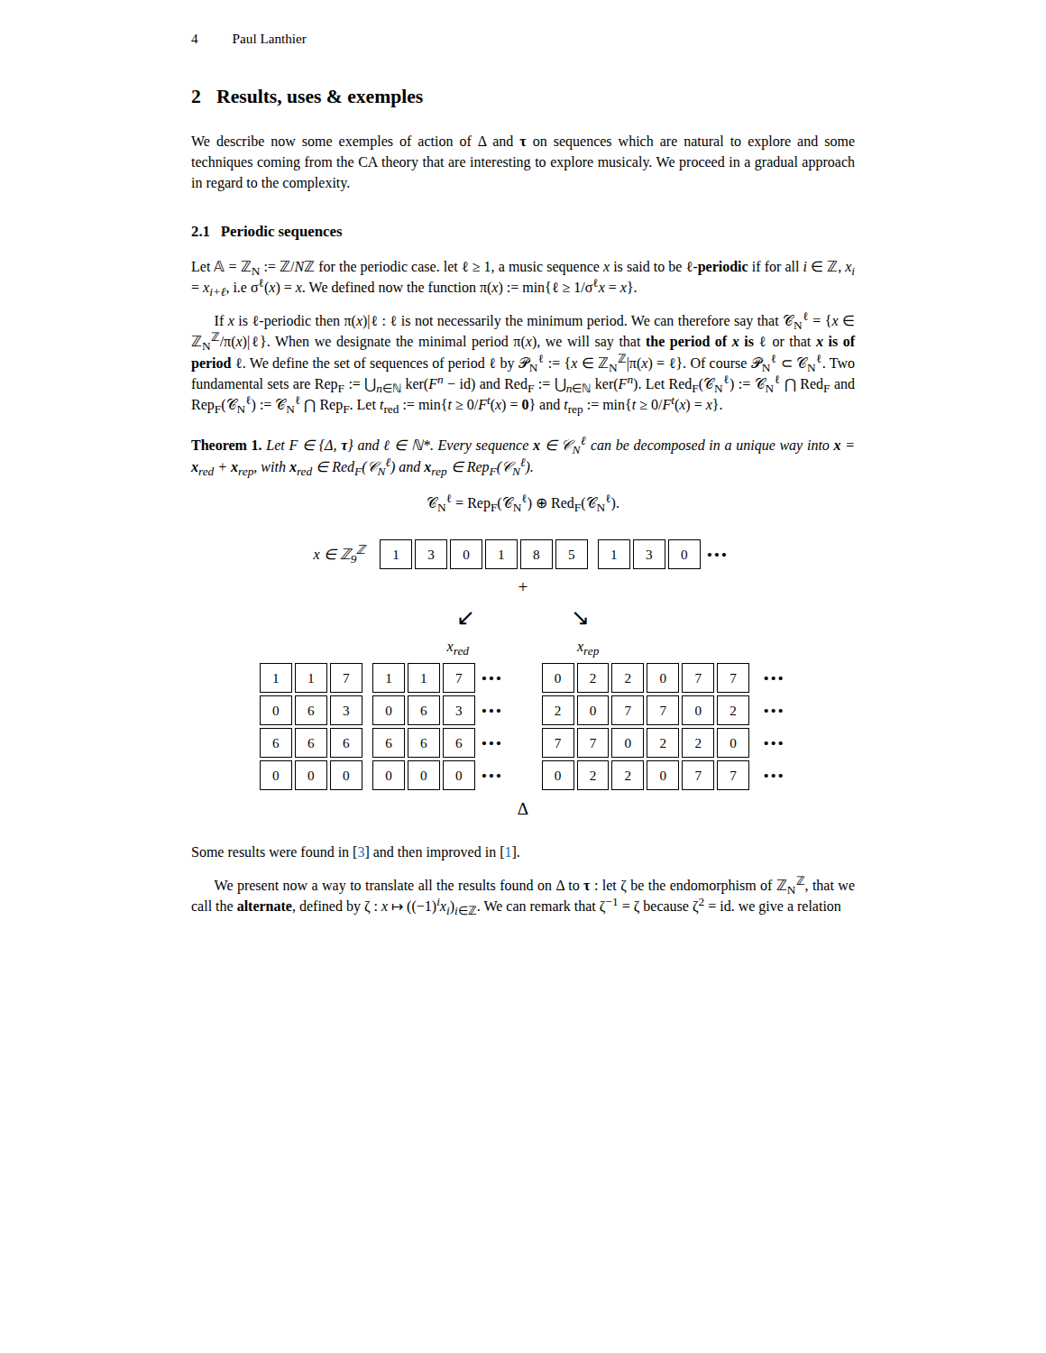4 Paul Lanthier
2 Results, uses & exemples
We describe now some exemples of action of Δ and τ on sequences which are natural to explore and some techniques coming from the CA theory that are interesting to explore musicaly. We proceed in a gradual approach in regard to the complexity.
2.1 Periodic sequences
Let 𝔸 = ℤN := ℤ/Nℤ for the periodic case. let ℓ ≥ 1, a music sequence x is said to be ℓ-periodic if for all i ∈ ℤ, xi = xi+ℓ, i.e σℓ(x) = x. We defined now the function π(x) := min{ℓ ≥ 1/σℓx = x}.
If x is ℓ-periodic then π(x)|ℓ : ℓ is not necessarily the minimum period. We can therefore say that 𝒞Nℓ = {x ∈ ℤNℤ/π(x)|ℓ}. When we designate the minimal period π(x), we will say that the period of x is ℓ or that x is of period ℓ. We define the set of sequences of period ℓ by 𝒫Nℓ := {x ∈ ℤNℤ|π(x) = ℓ}. Of course 𝒫Nℓ ⊂ 𝒞Nℓ. Two fundamental sets are RepF := ⋃n∈ℕ ker(Fn − id) and RedF := ⋃n∈ℕ ker(Fn). Let RedF(𝒞Nℓ) := 𝒞Nℓ ⋂ RedF and RepF(𝒞Nℓ) := 𝒞Nℓ ⋂ RepF. Let tred := min{t ≥ 0/Ft(x) = 0} and trep := min{t ≥ 0/Ft(x) = x}.
Theorem 1. Let F ∈ {Δ, τ} and ℓ ∈ ℕ*. Every sequence x ∈ 𝒞Nℓ can be decomposed in a unique way into x = xred + xrep, with xred ∈ RedF(𝒞Nℓ) and xrep ∈ RepF(𝒞Nℓ).
𝒞Nℓ = RepF(𝒞Nℓ) ⊕ RedF(𝒞Nℓ).
x ∈ ℤ9ℤ
| 1 | 3 | 0 | 1 | 8 | 5 | | 1 | 3 | 0 | ••• |
+
↙ ↘
xred xrep
| 1 | 1 | 7 | | 1 | 1 | 7 | ••• |
| 0 | 6 | 3 | | 0 | 6 | 3 | ••• |
| 6 | 6 | 6 | | 6 | 6 | 6 | ••• |
| 0 | 0 | 0 | | 0 | 0 | 0 | ••• |
| 0 | 2 | 2 | 0 | 7 | 7 | | ••• |
| 2 | 0 | 7 | 7 | 0 | 2 | | ••• |
| 7 | 7 | 0 | 2 | 2 | 0 | | ••• |
| 0 | 2 | 2 | 0 | 7 | 7 | | ••• |
Δ
Some results were found in [3] and then improved in [1].
We present now a way to translate all the results found on Δ to τ : let ζ be the endomorphism of ℤNℤ, that we call the alternate, defined by ζ : x ↦ ((−1)ixi)i∈ℤ. We can remark that ζ−1 = ζ because ζ2 = id. we give a relation